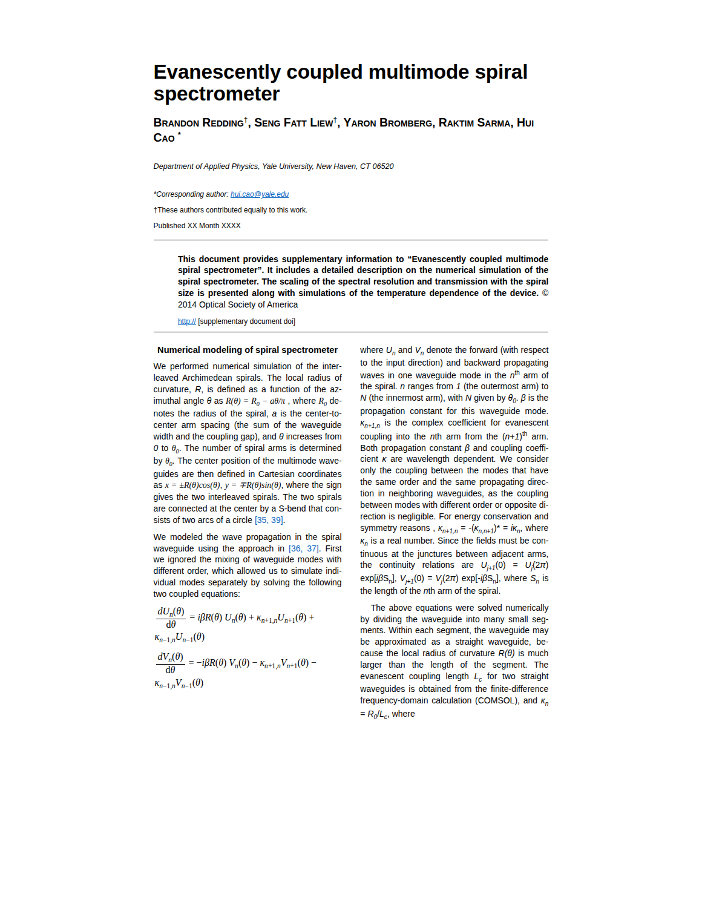Evanescently coupled multimode spiral spectrometer
Brandon Redding†, Seng Fatt Liew†, Yaron Bromberg, Raktim Sarma, Hui Cao *
Department of Applied Physics, Yale University, New Haven, CT 06520
*Corresponding author: hui.cao@yale.edu
†These authors contributed equally to this work.
Published XX Month XXXX
This document provides supplementary information to “Evanescently coupled multimode spiral spectrometer”. It includes a detailed description on the numerical simulation of the spiral spectrometer. The scaling of the spectral resolution and transmission with the spiral size is presented along with simulations of the temperature dependence of the device. © 2014 Optical Society of America
http:// [supplementary document doi]
Numerical modeling of spiral spectrometer
We performed numerical simulation of the interleaved Archimedean spirals. The local radius of curvature, R, is defined as a function of the azimuthal angle θ as R(θ) = R0 − aθ/π , where R0 denotes the radius of the spiral, a is the center-to-center arm spacing (the sum of the waveguide width and the coupling gap), and θ increases from 0 to θ0. The number of spiral arms is determined by θ0. The center position of the multimode waveguides are then defined in Cartesian coordinates as x = ±R(θ)cos(θ), y = ∓R(θ)sin(θ), where the sign gives the two interleaved spirals. The two spirals are connected at the center by a S-bend that consists of two arcs of a circle [35, 39].
We modeled the wave propagation in the spiral waveguide using the approach in [36, 37]. First we ignored the mixing of waveguide modes with different order, which allowed us to simulate individual modes separately by solving the following two coupled equations:
dUn(θ) dθ = iβR(θ) Un(θ) + κn+1,nUn+1(θ) + κn−1,nUn−1(θ) dVn(θ) dθ = −iβR(θ) Vn(θ) − κn+1,nVn+1(θ) − κn−1,nVn−1(θ)
where Un and Vn denote the forward (with respect to the input direction) and backward propagating waves in one waveguide mode in the nth arm of the spiral. n ranges from 1 (the outermost arm) to N (the innermost arm), with N given by θ0. β is the propagation constant for this waveguide mode. κn+1,n is the complex coefficient for evanescent coupling into the nth arm from the (n+1)th arm. Both propagation constant β and coupling coefficient κ are wavelength dependent. We consider only the coupling between the modes that have the same order and the same propagating direction in neighboring waveguides, as the coupling between modes with different order or opposite direction is negligible. For energy conservation and symmetry reasons , κn+1,n = -(κn,n+1)* = iκn, where κn is a real number. Since the fields must be continuous at the junctures between adjacent arms, the continuity relations are Uj+1(0) = Uj(2π) exp[iβ Sn], Vj+1(0) = Vj(2π) exp[-iβ Sn], where Sn is the length of the nth arm of the spiral.
The above equations were solved numerically by dividing the waveguide into many small segments. Within each segment, the waveguide may be approximated as a straight waveguide, because the local radius of curvature R(θ) is much larger than the length of the segment. The evanescent coupling length Lc for two straight waveguides is obtained from the finite-difference frequency-domain calculation (COMSOL), and κn = R0/Lc, where